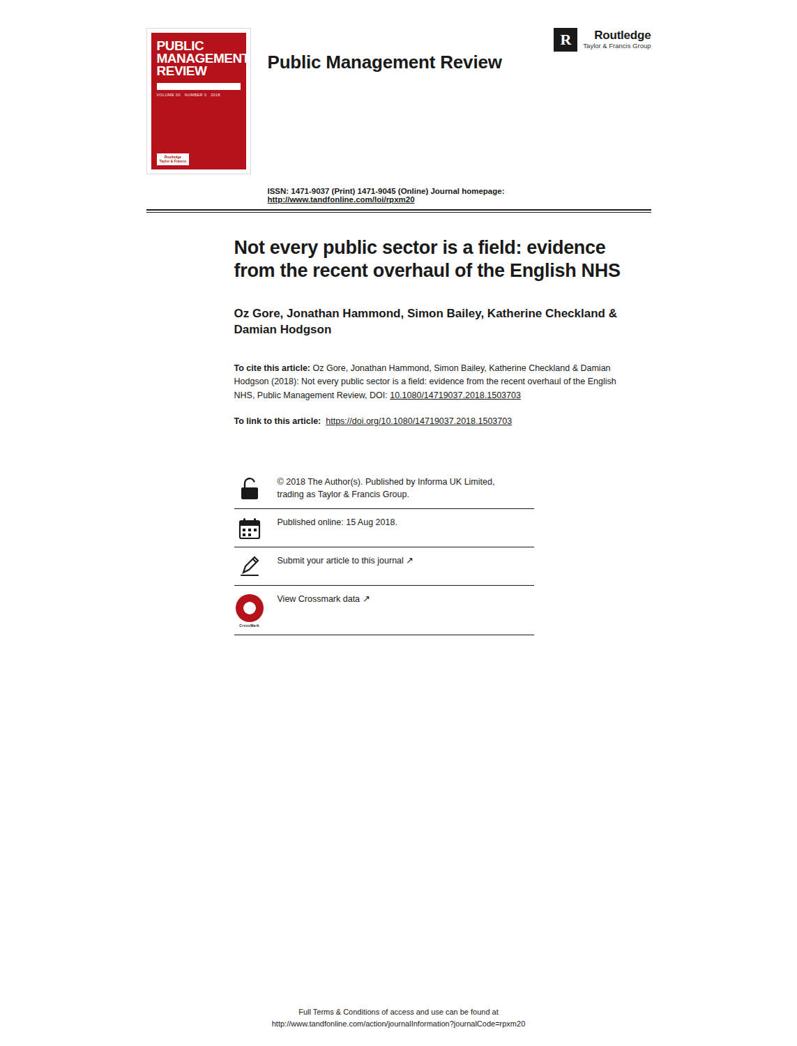R
Routledge
Taylor & Francis Group
Public
Management
Review
Volume 00 Number 0 2018
Routledge
Taylor & Francis
Public Management Review
ISSN: 1471-9037 (Print) 1471-9045 (Online) Journal homepage: http://www.tandfonline.com/loi/rpxm20
Not every public sector is a field: evidence from the recent overhaul of the English NHS
Oz Gore, Jonathan Hammond, Simon Bailey, Katherine Checkland & Damian Hodgson
To cite this article: Oz Gore, Jonathan Hammond, Simon Bailey, Katherine Checkland & Damian Hodgson (2018): Not every public sector is a field: evidence from the recent overhaul of the English NHS, Public Management Review, DOI: 10.1080/14719037.2018.1503703
To link to this article: https://doi.org/10.1080/14719037.2018.1503703
© 2018 The Author(s). Published by Informa UK Limited, trading as Taylor & Francis Group.
Published online: 15 Aug 2018.
Submit your article to this journal ↗
CrossMark
View Crossmark data ↗
Full Terms & Conditions of access and use can be found at
http://www.tandfonline.com/action/journalInformation?journalCode=rpxm20